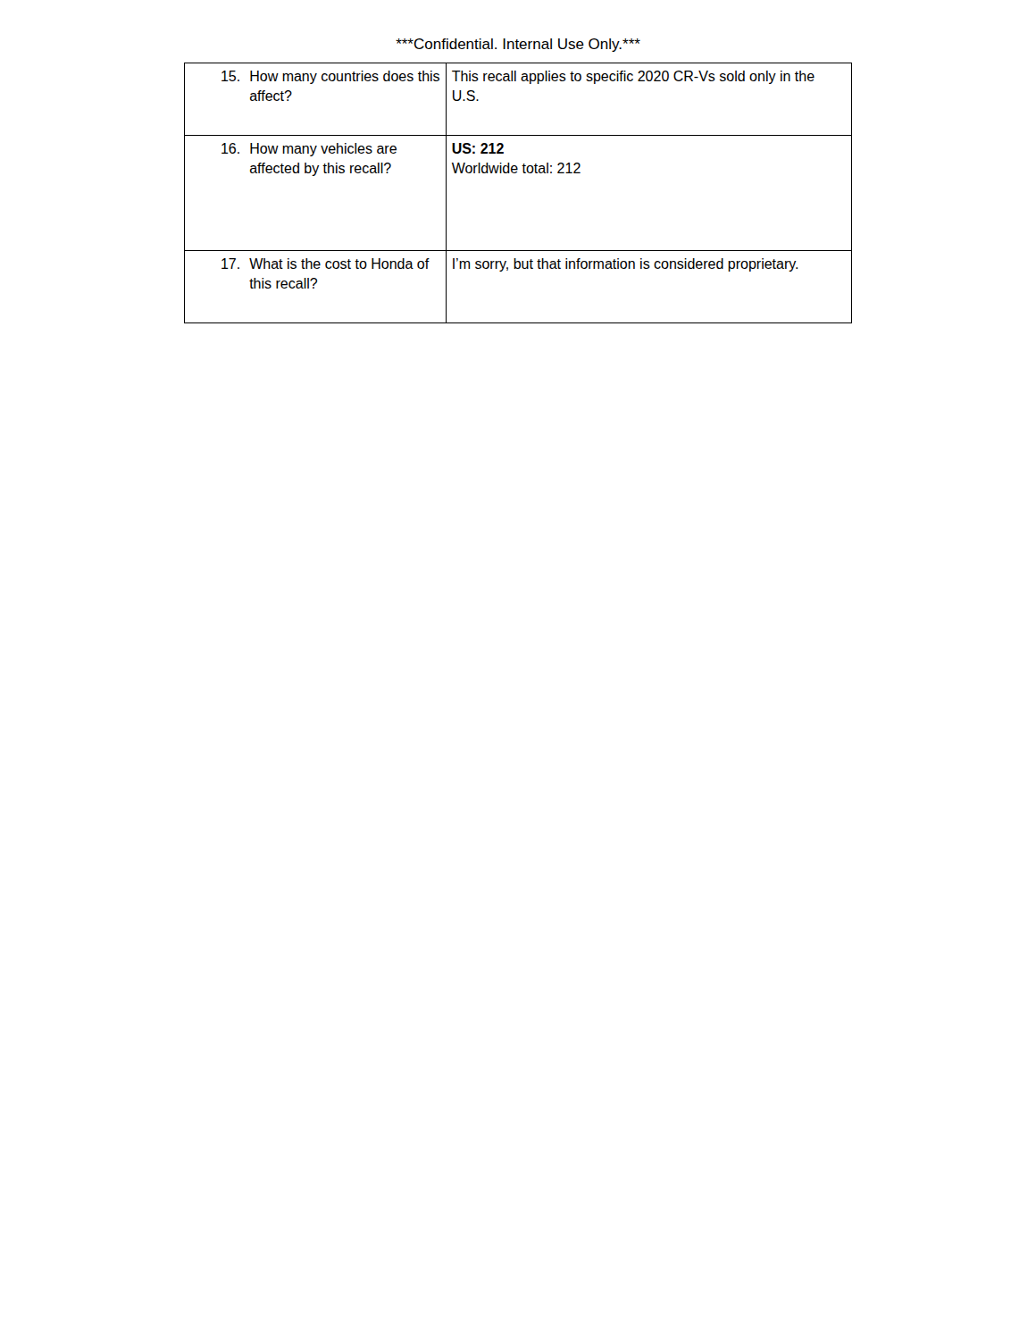***Confidential. Internal Use Only.***
| 15. | How many countries does this affect? | This recall applies to specific 2020 CR-Vs sold only in the U.S. |
| 16. | How many vehicles are affected by this recall? | US: 212 Worldwide total: 212 |
| 17. | What is the cost to Honda of this recall? | I’m sorry, but that information is considered proprietary. |